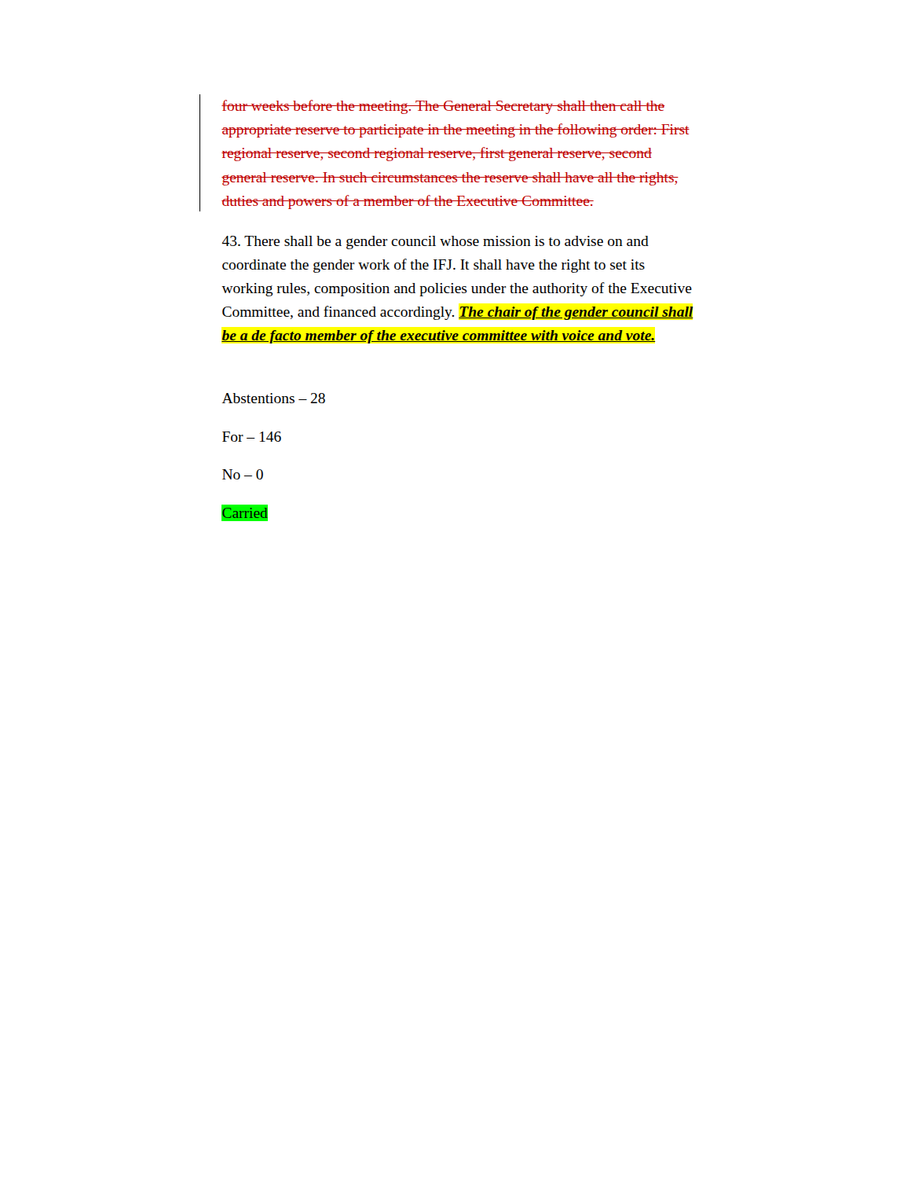four weeks before the meeting. The General Secretary shall then call the appropriate reserve to participate in the meeting in the following order: First regional reserve, second regional reserve, first general reserve, second general reserve. In such circumstances the reserve shall have all the rights, duties and powers of a member of the Executive Committee.
43. There shall be a gender council whose mission is to advise on and coordinate the gender work of the IFJ. It shall have the right to set its working rules, composition and policies under the authority of the Executive Committee, and financed accordingly. The chair of the gender council shall be a de facto member of the executive committee with voice and vote.
Abstentions – 28
For – 146
No – 0
Carried